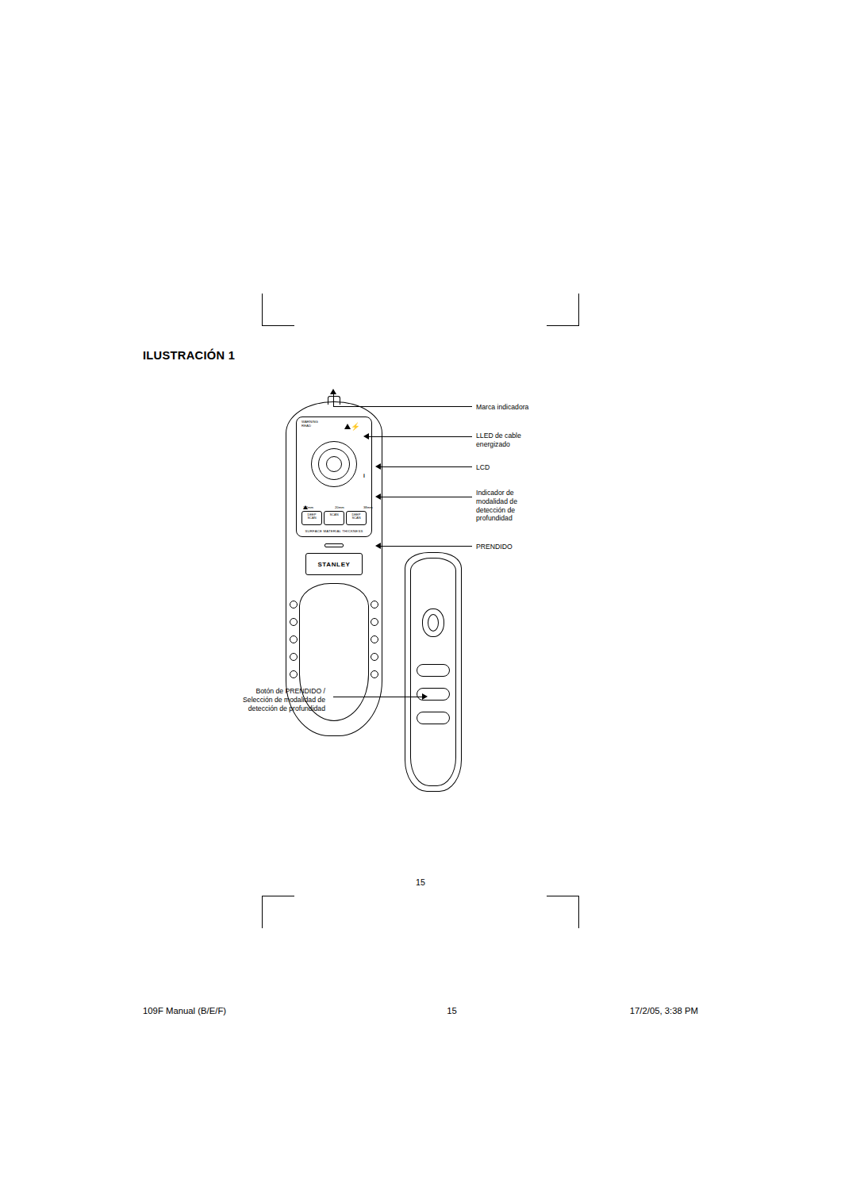ILUSTRACIÓN 1
WARNING
READ
⚡
i
1/2mm
20mm
38mm
DEEP
SCAN
SCAN
DEEP
SCAN
SURFACE MATERIAL THICKNESS
STANLEY
Marca indicadora
LLED de cable
energizado
LCD
Indicador de
modalidad de
detección de
profundidad
PRENDIDO
Botón de PRENDIDO /
Selección de modalidad de
detección de profundidad
15
109F Manual (B/E/F)
15
17/2/05, 3:38 PM